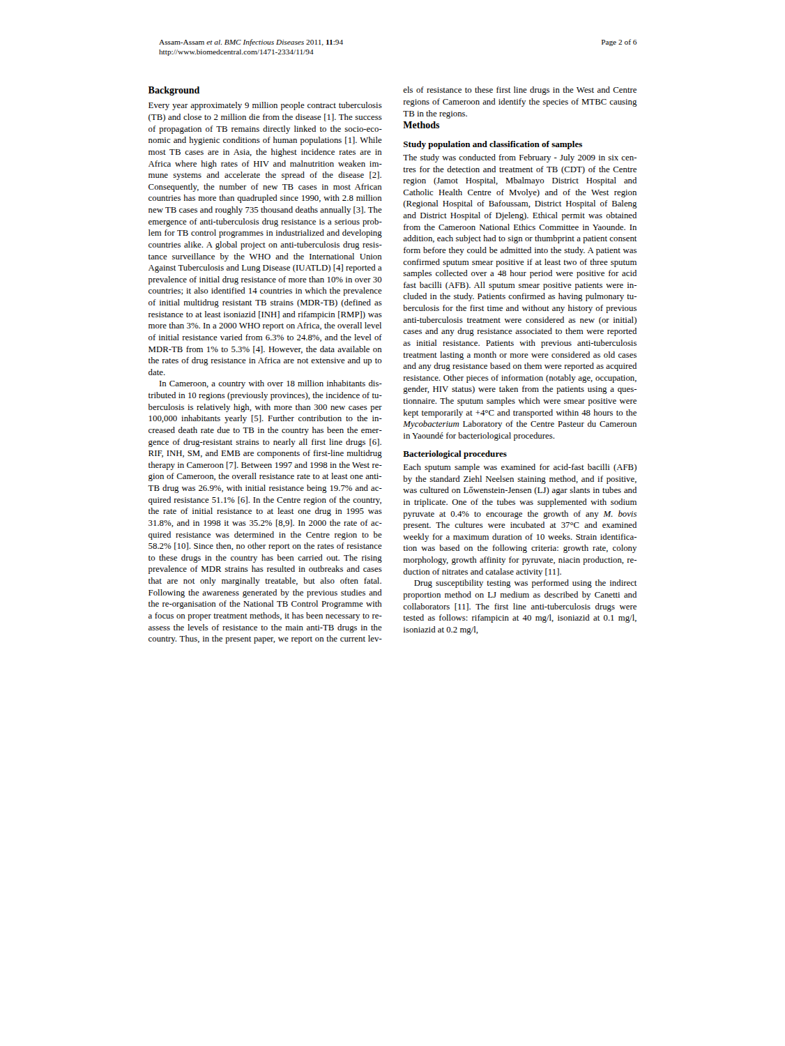Assam-Assam et al. BMC Infectious Diseases 2011, 11:94
http://www.biomedcentral.com/1471-2334/11/94
Page 2 of 6
Background
Every year approximately 9 million people contract tuberculosis (TB) and close to 2 million die from the disease [1]. The success of propagation of TB remains directly linked to the socio-economic and hygienic conditions of human populations [1]. While most TB cases are in Asia, the highest incidence rates are in Africa where high rates of HIV and malnutrition weaken immune systems and accelerate the spread of the disease [2]. Consequently, the number of new TB cases in most African countries has more than quadrupled since 1990, with 2.8 million new TB cases and roughly 735 thousand deaths annually [3]. The emergence of anti-tuberculosis drug resistance is a serious problem for TB control programmes in industrialized and developing countries alike. A global project on anti-tuberculosis drug resistance surveillance by the WHO and the International Union Against Tuberculosis and Lung Disease (IUATLD) [4] reported a prevalence of initial drug resistance of more than 10% in over 30 countries; it also identified 14 countries in which the prevalence of initial multidrug resistant TB strains (MDR-TB) (defined as resistance to at least isoniazid [INH] and rifampicin [RMP]) was more than 3%. In a 2000 WHO report on Africa, the overall level of initial resistance varied from 6.3% to 24.8%, and the level of MDR-TB from 1% to 5.3% [4]. However, the data available on the rates of drug resistance in Africa are not extensive and up to date.
In Cameroon, a country with over 18 million inhabitants distributed in 10 regions (previously provinces), the incidence of tuberculosis is relatively high, with more than 300 new cases per 100,000 inhabitants yearly [5]. Further contribution to the increased death rate due to TB in the country has been the emergence of drug-resistant strains to nearly all first line drugs [6]. RIF, INH, SM, and EMB are components of first-line multidrug therapy in Cameroon [7]. Between 1997 and 1998 in the West region of Cameroon, the overall resistance rate to at least one anti-TB drug was 26.9%, with initial resistance being 19.7% and acquired resistance 51.1% [6]. In the Centre region of the country, the rate of initial resistance to at least one drug in 1995 was 31.8%, and in 1998 it was 35.2% [8,9]. In 2000 the rate of acquired resistance was determined in the Centre region to be 58.2% [10]. Since then, no other report on the rates of resistance to these drugs in the country has been carried out. The rising prevalence of MDR strains has resulted in outbreaks and cases that are not only marginally treatable, but also often fatal. Following the awareness generated by the previous studies and the re-organisation of the National TB Control Programme with a focus on proper treatment methods, it has been necessary to reassess the levels of resistance to the main anti-TB drugs in the country. Thus, in the present paper, we report on the current levels of resistance to these first line drugs in the West and Centre regions of Cameroon and identify the species of MTBC causing TB in the regions.
Methods
Study population and classification of samples
The study was conducted from February - July 2009 in six centres for the detection and treatment of TB (CDT) of the Centre region (Jamot Hospital, Mbalmayo District Hospital and Catholic Health Centre of Mvolye) and of the West region (Regional Hospital of Bafoussam, District Hospital of Baleng and District Hospital of Djeleng). Ethical permit was obtained from the Cameroon National Ethics Committee in Yaounde. In addition, each subject had to sign or thumbprint a patient consent form before they could be admitted into the study. A patient was confirmed sputum smear positive if at least two of three sputum samples collected over a 48 hour period were positive for acid fast bacilli (AFB). All sputum smear positive patients were included in the study. Patients confirmed as having pulmonary tuberculosis for the first time and without any history of previous anti-tuberculosis treatment were considered as new (or initial) cases and any drug resistance associated to them were reported as initial resistance. Patients with previous anti-tuberculosis treatment lasting a month or more were considered as old cases and any drug resistance based on them were reported as acquired resistance. Other pieces of information (notably age, occupation, gender, HIV status) were taken from the patients using a questionnaire. The sputum samples which were smear positive were kept temporarily at +4°C and transported within 48 hours to the Mycobacterium Laboratory of the Centre Pasteur du Cameroun in Yaoundé for bacteriological procedures.
Bacteriological procedures
Each sputum sample was examined for acid-fast bacilli (AFB) by the standard Ziehl Neelsen staining method, and if positive, was cultured on Lőwenstein-Jensen (LJ) agar slants in tubes and in triplicate. One of the tubes was supplemented with sodium pyruvate at 0.4% to encourage the growth of any M. bovis present. The cultures were incubated at 37°C and examined weekly for a maximum duration of 10 weeks. Strain identification was based on the following criteria: growth rate, colony morphology, growth affinity for pyruvate, niacin production, reduction of nitrates and catalase activity [11].
Drug susceptibility testing was performed using the indirect proportion method on LJ medium as described by Canetti and collaborators [11]. The first line anti-tuberculosis drugs were tested as follows: rifampicin at 40 mg/l, isoniazid at 0.1 mg/l, isoniazid at 0.2 mg/l,